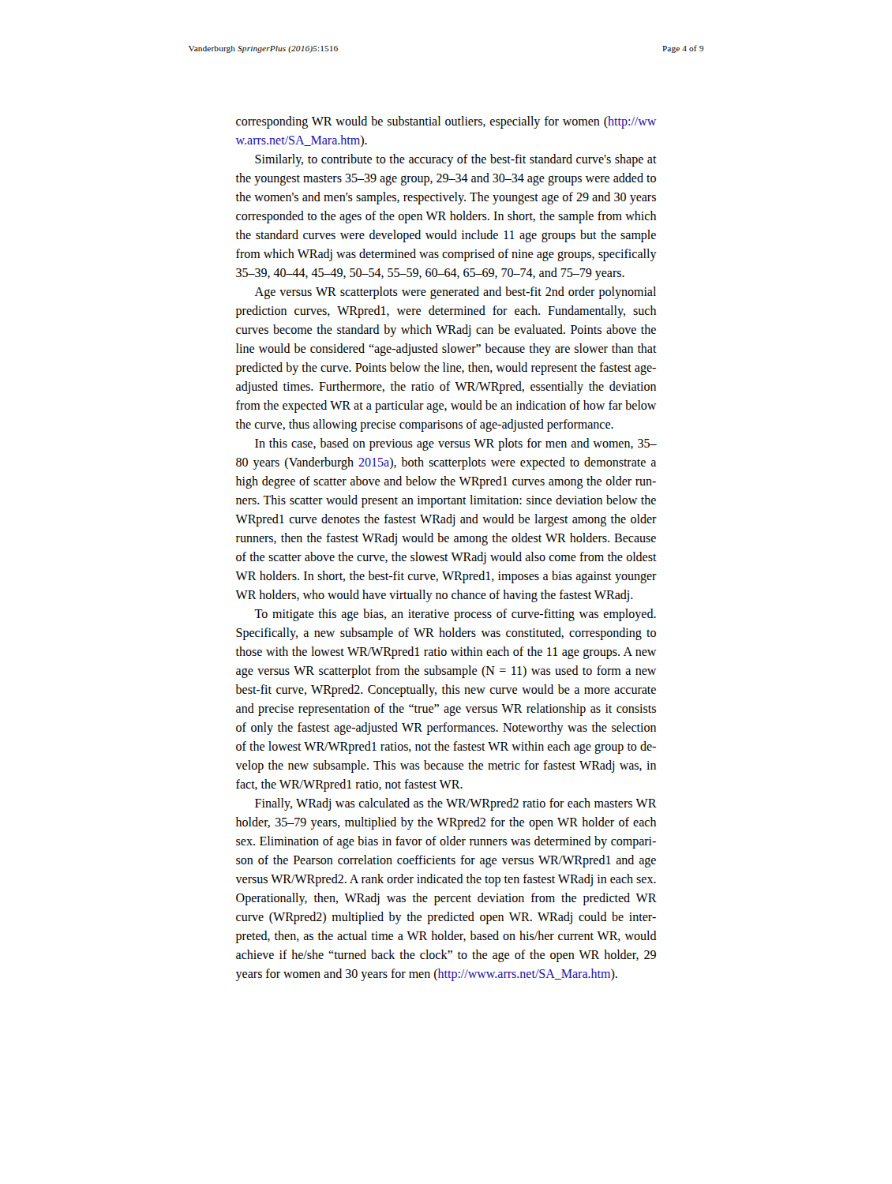Vanderburgh SpringerPlus (2016) 5:1516 Page 4 of 9
corresponding WR would be substantial outliers, especially for women (http://www.arrs.net/SA_Mara.htm).
Similarly, to contribute to the accuracy of the best-fit standard curve's shape at the youngest masters 35–39 age group, 29–34 and 30–34 age groups were added to the women's and men's samples, respectively. The youngest age of 29 and 30 years corresponded to the ages of the open WR holders. In short, the sample from which the standard curves were developed would include 11 age groups but the sample from which WRadj was determined was comprised of nine age groups, specifically 35–39, 40–44, 45–49, 50–54, 55–59, 60–64, 65–69, 70–74, and 75–79 years.
Age versus WR scatterplots were generated and best-fit 2nd order polynomial prediction curves, WRpred1, were determined for each. Fundamentally, such curves become the standard by which WRadj can be evaluated. Points above the line would be considered “age-adjusted slower” because they are slower than that predicted by the curve. Points below the line, then, would represent the fastest age-adjusted times. Furthermore, the ratio of WR/WRpred, essentially the deviation from the expected WR at a particular age, would be an indication of how far below the curve, thus allowing precise comparisons of age-adjusted performance.
In this case, based on previous age versus WR plots for men and women, 35–80 years (Vanderburgh 2015a), both scatterplots were expected to demonstrate a high degree of scatter above and below the WRpred1 curves among the older runners. This scatter would present an important limitation: since deviation below the WRpred1 curve denotes the fastest WRadj and would be largest among the older runners, then the fastest WRadj would be among the oldest WR holders. Because of the scatter above the curve, the slowest WRadj would also come from the oldest WR holders. In short, the best-fit curve, WRpred1, imposes a bias against younger WR holders, who would have virtually no chance of having the fastest WRadj.
To mitigate this age bias, an iterative process of curve-fitting was employed. Specifically, a new subsample of WR holders was constituted, corresponding to those with the lowest WR/WRpred1 ratio within each of the 11 age groups. A new age versus WR scatterplot from the subsample (N = 11) was used to form a new best-fit curve, WRpred2. Conceptually, this new curve would be a more accurate and precise representation of the “true” age versus WR relationship as it consists of only the fastest age-adjusted WR performances. Noteworthy was the selection of the lowest WR/WRpred1 ratios, not the fastest WR within each age group to develop the new subsample. This was because the metric for fastest WRadj was, in fact, the WR/WRpred1 ratio, not fastest WR.
Finally, WRadj was calculated as the WR/WRpred2 ratio for each masters WR holder, 35–79 years, multiplied by the WRpred2 for the open WR holder of each sex. Elimination of age bias in favor of older runners was determined by comparison of the Pearson correlation coefficients for age versus WR/WRpred1 and age versus WR/WRpred2. A rank order indicated the top ten fastest WRadj in each sex. Operationally, then, WRadj was the percent deviation from the predicted WR curve (WRpred2) multiplied by the predicted open WR. WRadj could be interpreted, then, as the actual time a WR holder, based on his/her current WR, would achieve if he/she “turned back the clock” to the age of the open WR holder, 29 years for women and 30 years for men (http://www.arrs.net/SA_Mara.htm).